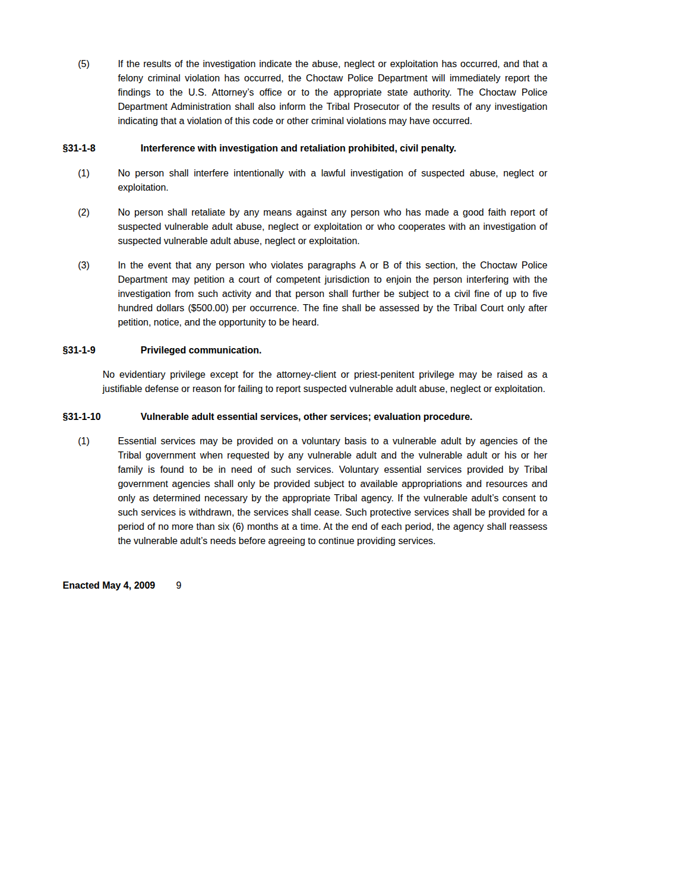(5)
If the results of the investigation indicate the abuse, neglect or exploitation has occurred, and that a felony criminal violation has occurred, the Choctaw Police Department will immediately report the findings to the U.S. Attorney’s office or to the appropriate state authority. The Choctaw Police Department Administration shall also inform the Tribal Prosecutor of the results of any investigation indicating that a violation of this code or other criminal violations may have occurred.
§31-1-8 Interference with investigation and retaliation prohibited, civil penalty.
(1)
No person shall interfere intentionally with a lawful investigation of suspected abuse, neglect or exploitation.
(2)
No person shall retaliate by any means against any person who has made a good faith report of suspected vulnerable adult abuse, neglect or exploitation or who cooperates with an investigation of suspected vulnerable adult abuse, neglect or exploitation.
(3)
In the event that any person who violates paragraphs A or B of this section, the Choctaw Police Department may petition a court of competent jurisdiction to enjoin the person interfering with the investigation from such activity and that person shall further be subject to a civil fine of up to five hundred dollars ($500.00) per occurrence. The fine shall be assessed by the Tribal Court only after petition, notice, and the opportunity to be heard.
§31-1-9 Privileged communication.
No evidentiary privilege except for the attorney-client or priest-penitent privilege may be raised as a justifiable defense or reason for failing to report suspected vulnerable adult abuse, neglect or exploitation.
§31-1-10 Vulnerable adult essential services, other services; evaluation procedure.
(1)
Essential services may be provided on a voluntary basis to a vulnerable adult by agencies of the Tribal government when requested by any vulnerable adult and the vulnerable adult or his or her family is found to be in need of such services. Voluntary essential services provided by Tribal government agencies shall only be provided subject to available appropriations and resources and only as determined necessary by the appropriate Tribal agency. If the vulnerable adult’s consent to such services is withdrawn, the services shall cease. Such protective services shall be provided for a period of no more than six (6) months at a time. At the end of each period, the agency shall reassess the vulnerable adult’s needs before agreeing to continue providing services.
Enacted May 4, 2009 9